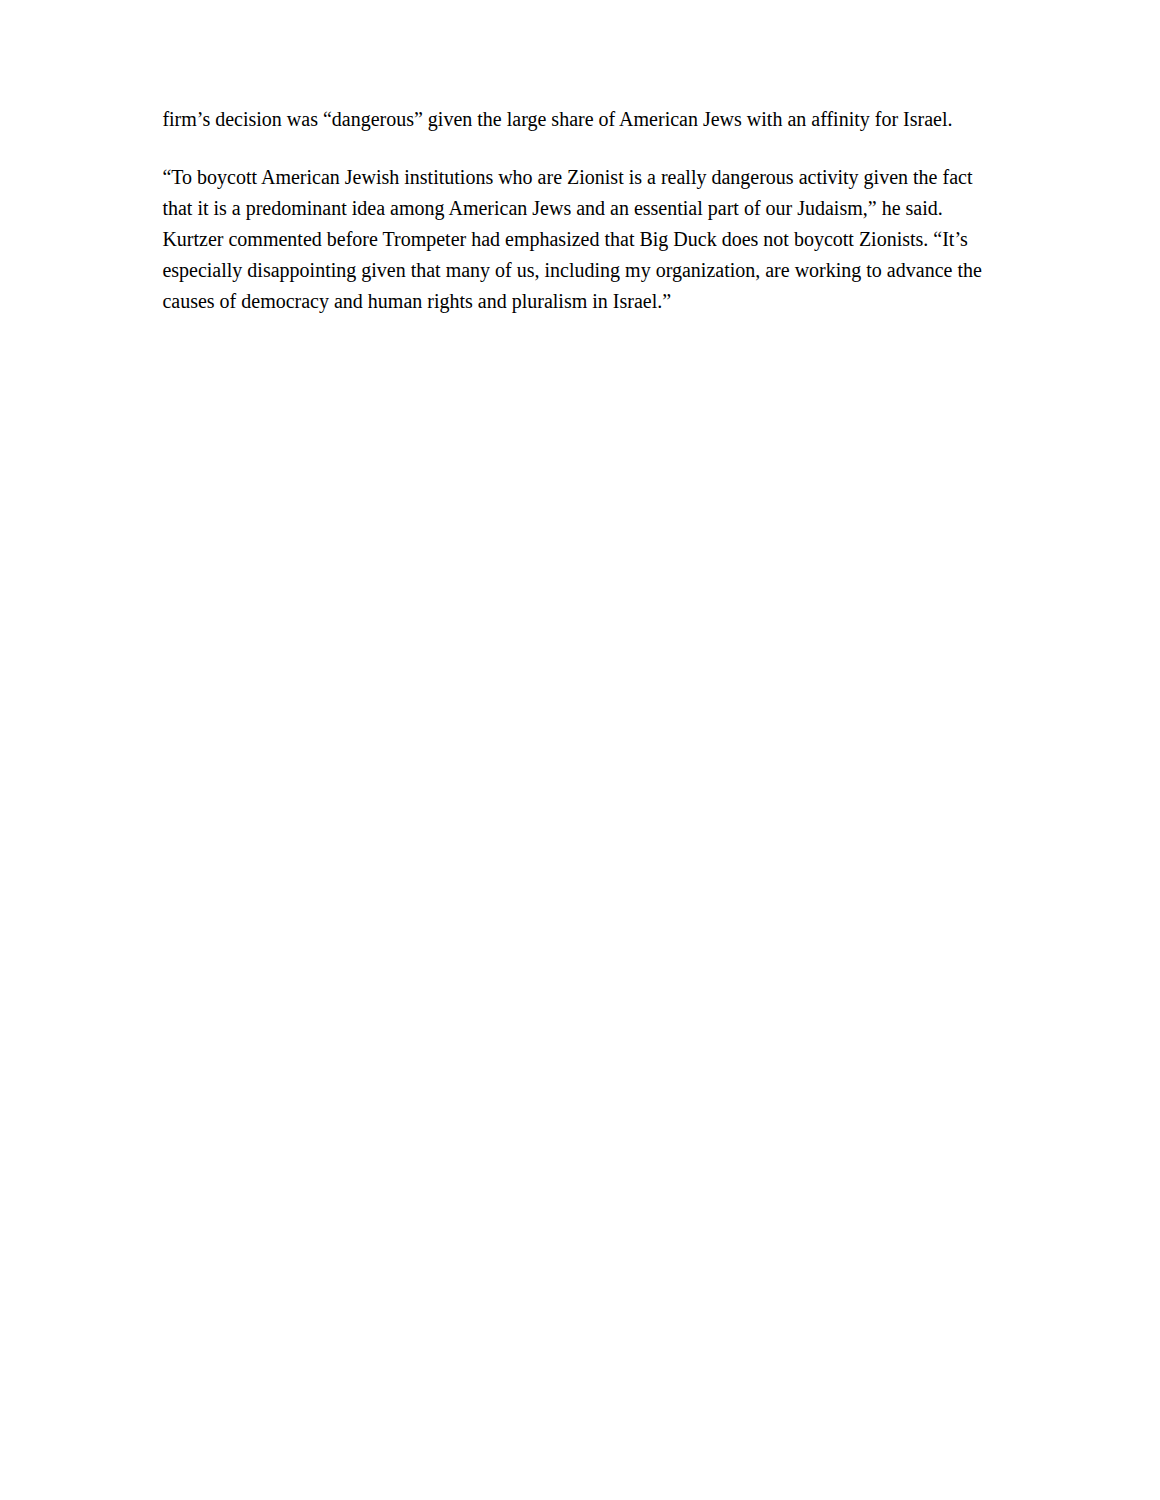firm’s decision was “dangerous” given the large share of American Jews with an affinity for Israel.
“To boycott American Jewish institutions who are Zionist is a really dangerous activity given the fact that it is a predominant idea among American Jews and an essential part of our Judaism,” he said. Kurtzer commented before Trompeter had emphasized that Big Duck does not boycott Zionists. “It’s especially disappointing given that many of us, including my organization, are working to advance the causes of democracy and human rights and pluralism in Israel.”